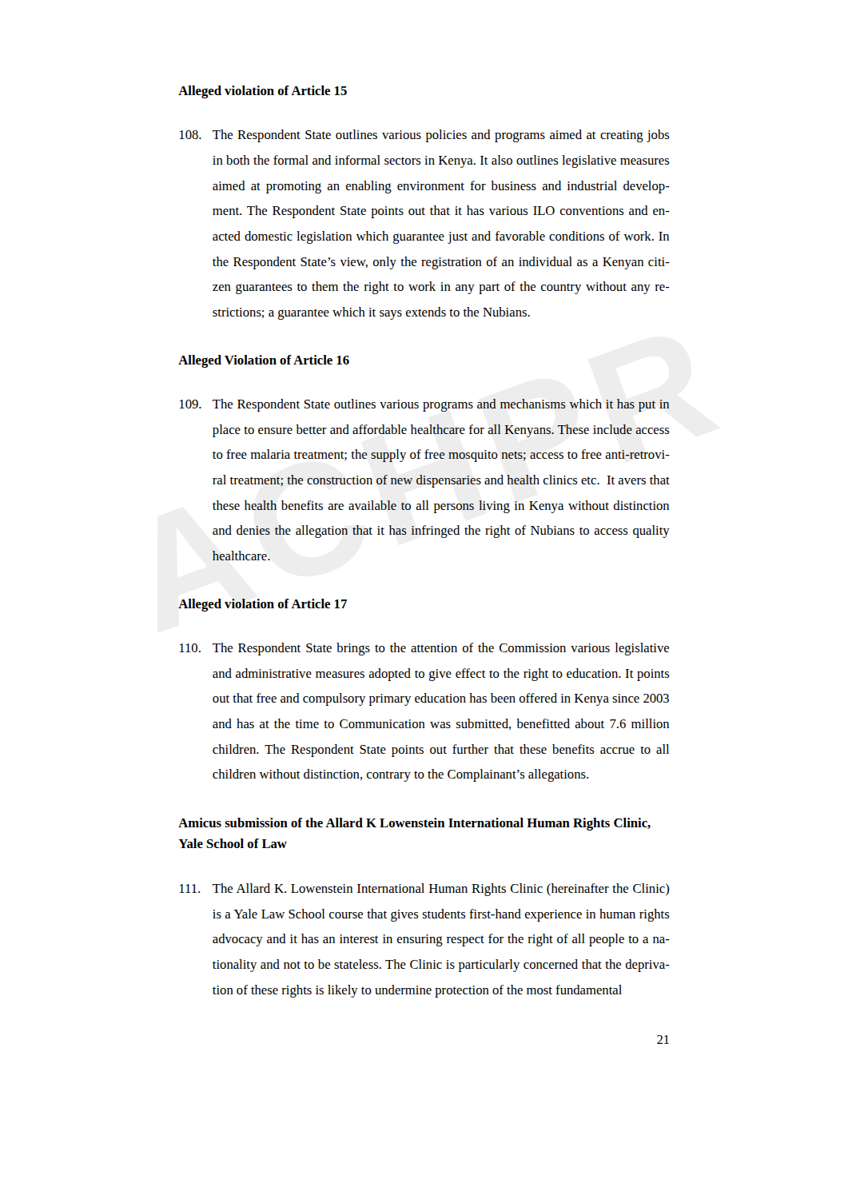ACHPR
Alleged violation of Article 15
108.
The Respondent State outlines various policies and programs aimed at creating jobs in both the formal and informal sectors in Kenya. It also outlines legislative measures aimed at promoting an enabling environment for business and industrial development. The Respondent State points out that it has various ILO conventions and enacted domestic legislation which guarantee just and favorable conditions of work. In the Respondent State’s view, only the registration of an individual as a Kenyan citizen guarantees to them the right to work in any part of the country without any restrictions; a guarantee which it says extends to the Nubians.
Alleged Violation of Article 16
109.
The Respondent State outlines various programs and mechanisms which it has put in place to ensure better and affordable healthcare for all Kenyans. These include access to free malaria treatment; the supply of free mosquito nets; access to free anti-retroviral treatment; the construction of new dispensaries and health clinics etc. It avers that these health benefits are available to all persons living in Kenya without distinction and denies the allegation that it has infringed the right of Nubians to access quality healthcare.
Alleged violation of Article 17
110.
The Respondent State brings to the attention of the Commission various legislative and administrative measures adopted to give effect to the right to education. It points out that free and compulsory primary education has been offered in Kenya since 2003 and has at the time to Communication was submitted, benefitted about 7.6 million children. The Respondent State points out further that these benefits accrue to all children without distinction, contrary to the Complainant’s allegations.
Amicus submission of the Allard K Lowenstein International Human Rights Clinic, Yale School of Law
111.
The Allard K. Lowenstein International Human Rights Clinic (hereinafter the Clinic) is a Yale Law School course that gives students first-hand experience in human rights advocacy and it has an interest in ensuring respect for the right of all people to a nationality and not to be stateless. The Clinic is particularly concerned that the deprivation of these rights is likely to undermine protection of the most fundamental
21